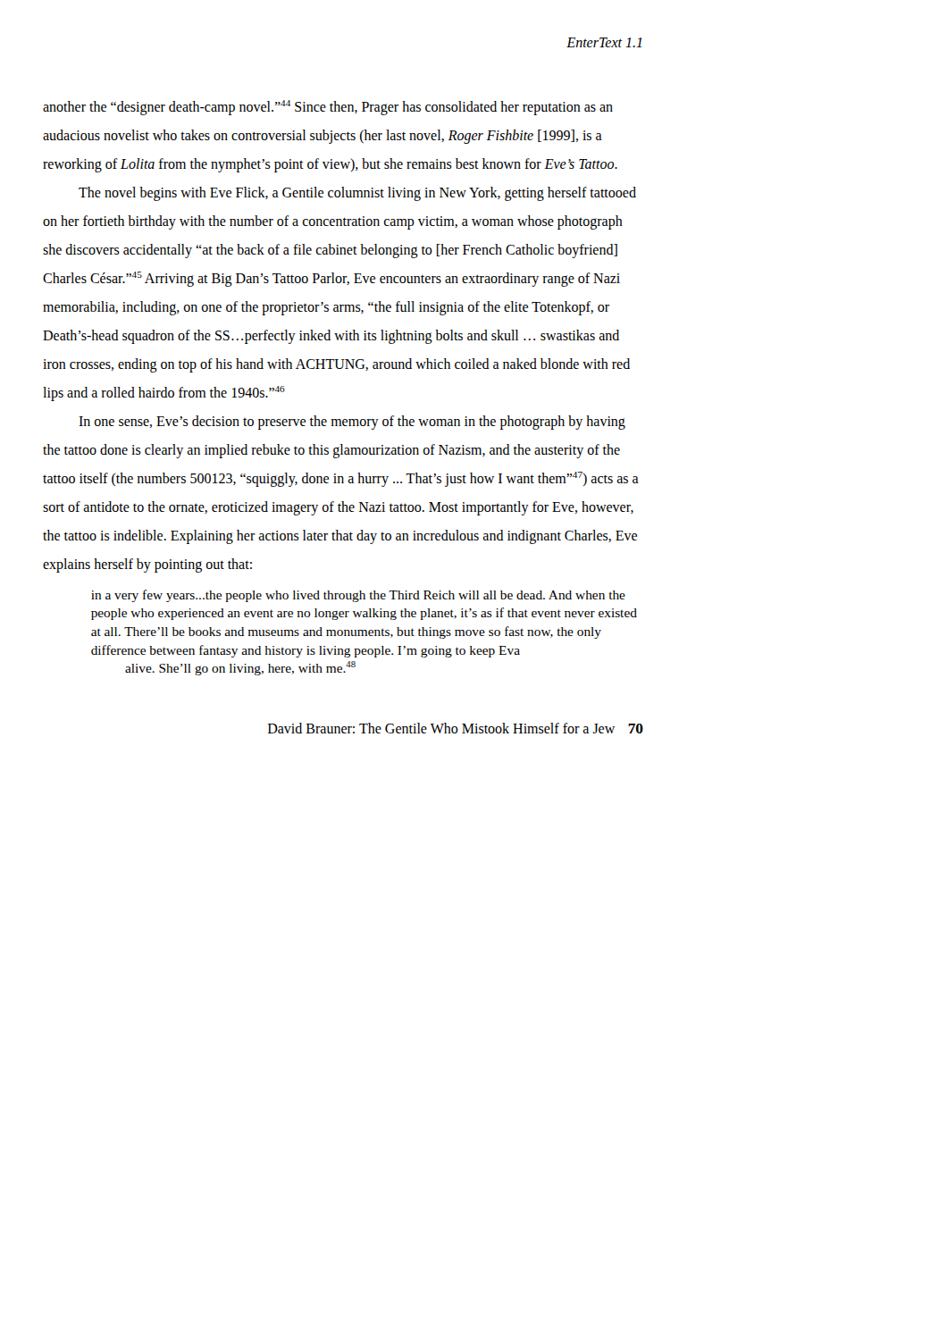EnterText 1.1
another the “designer death-camp novel.”44 Since then, Prager has consolidated her reputation as an audacious novelist who takes on controversial subjects (her last novel, Roger Fishbite [1999], is a reworking of Lolita from the nymphet’s point of view), but she remains best known for Eve’s Tattoo.
The novel begins with Eve Flick, a Gentile columnist living in New York, getting herself tattooed on her fortieth birthday with the number of a concentration camp victim, a woman whose photograph she discovers accidentally “at the back of a file cabinet belonging to [her French Catholic boyfriend] Charles César.”45 Arriving at Big Dan’s Tattoo Parlor, Eve encounters an extraordinary range of Nazi memorabilia, including, on one of the proprietor’s arms, “the full insignia of the elite Totenkopf, or Death’s-head squadron of the SS…perfectly inked with its lightning bolts and skull … swastikas and iron crosses, ending on top of his hand with ACHTUNG, around which coiled a naked blonde with red lips and a rolled hairdo from the 1940s.”46
In one sense, Eve’s decision to preserve the memory of the woman in the photograph by having the tattoo done is clearly an implied rebuke to this glamourization of Nazism, and the austerity of the tattoo itself (the numbers 500123, “squiggly, done in a hurry ... That’s just how I want them”47) acts as a sort of antidote to the ornate, eroticized imagery of the Nazi tattoo. Most importantly for Eve, however, the tattoo is indelible. Explaining her actions later that day to an incredulous and indignant Charles, Eve explains herself by pointing out that:
in a very few years...the people who lived through the Third Reich will all be dead. And when the people who experienced an event are no longer walking the planet, it’s as if that event never existed at all. There’ll be books and museums and monuments, but things move so fast now, the only difference between fantasy and history is living people. I’m going to keep Eva alive. She’ll go on living, here, with me.48
David Brauner: The Gentile Who Mistook Himself for a Jew 70